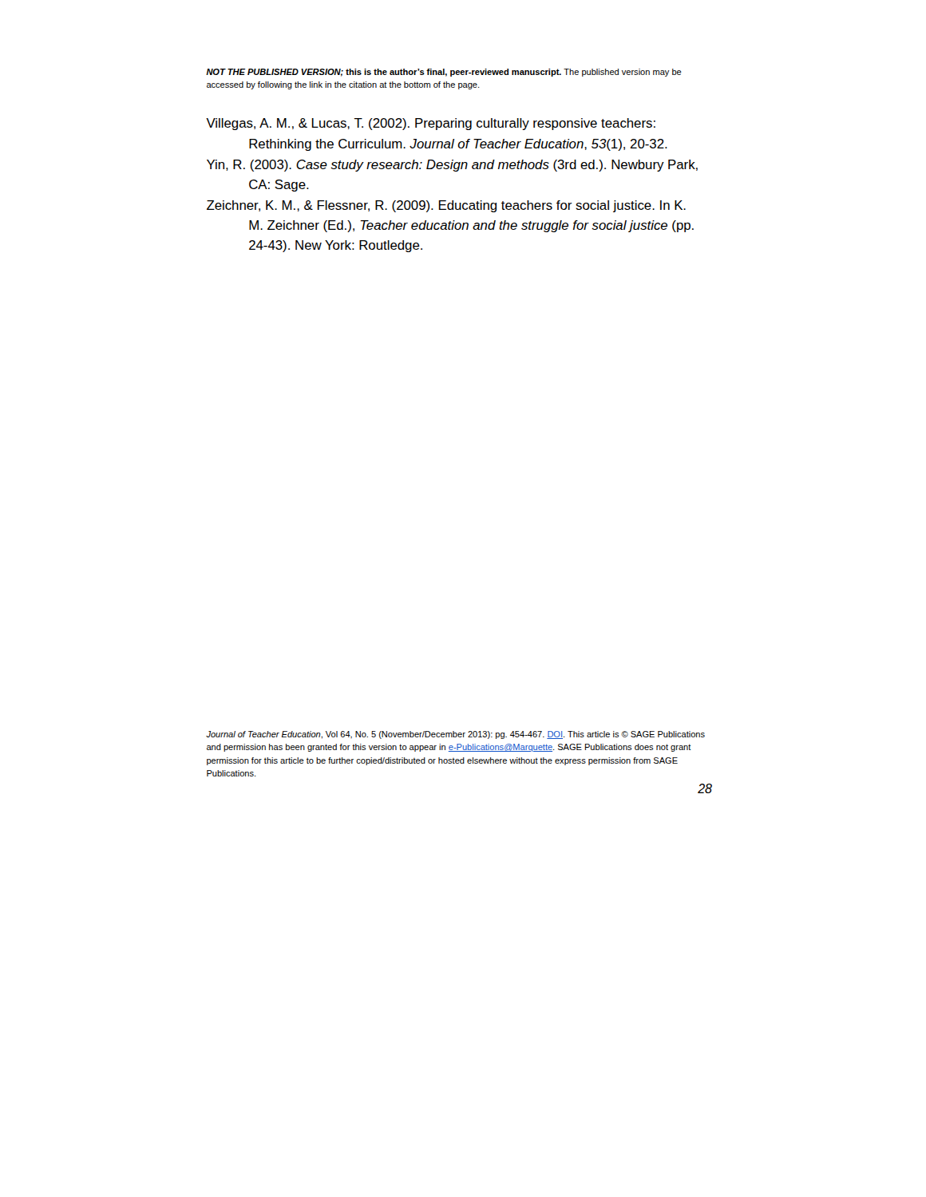NOT THE PUBLISHED VERSION; this is the author’s final, peer-reviewed manuscript. The published version may be accessed by following the link in the citation at the bottom of the page.
Villegas, A. M., & Lucas, T. (2002). Preparing culturally responsive teachers: Rethinking the Curriculum. Journal of Teacher Education, 53(1), 20-32.
Yin, R. (2003). Case study research: Design and methods (3rd ed.). Newbury Park, CA: Sage.
Zeichner, K. M., & Flessner, R. (2009). Educating teachers for social justice. In K. M. Zeichner (Ed.), Teacher education and the struggle for social justice (pp. 24-43). New York: Routledge.
Journal of Teacher Education, Vol 64, No. 5 (November/December 2013): pg. 454-467. DOI. This article is © SAGE Publications and permission has been granted for this version to appear in e-Publications@Marquette. SAGE Publications does not grant permission for this article to be further copied/distributed or hosted elsewhere without the express permission from SAGE Publications.
28